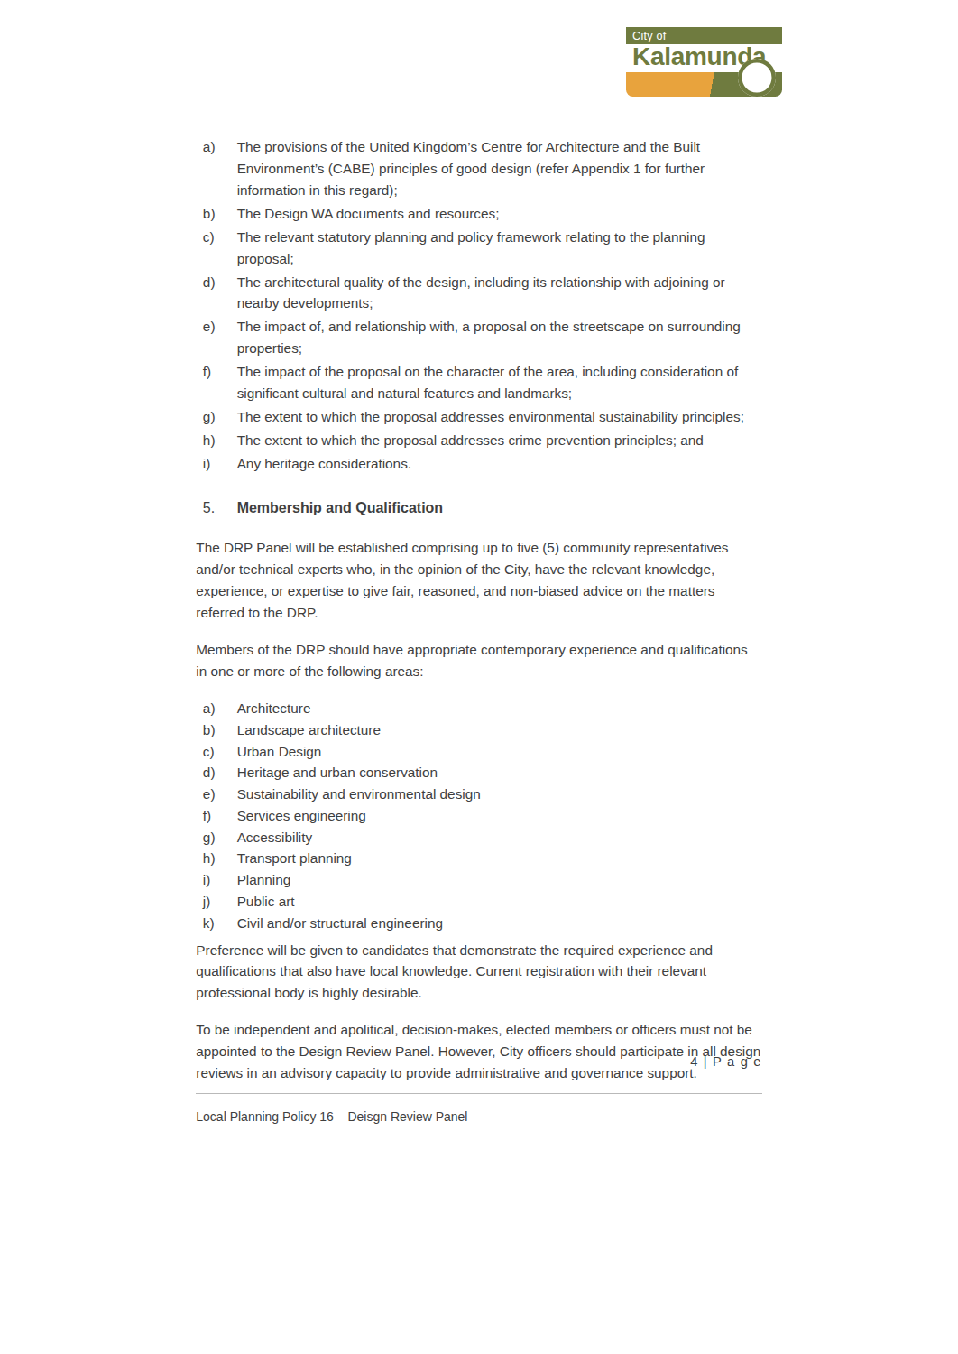City of
Kalamunda
The provisions of the United Kingdom’s Centre for Architecture and the Built Environment’s (CABE) principles of good design (refer Appendix 1 for further information in this regard);
The Design WA documents and resources;
The relevant statutory planning and policy framework relating to the planning proposal;
The architectural quality of the design, including its relationship with adjoining or nearby developments;
The impact of, and relationship with, a proposal on the streetscape on surrounding properties;
The impact of the proposal on the character of the area, including consideration of significant cultural and natural features and landmarks;
The extent to which the proposal addresses environmental sustainability principles;
The extent to which the proposal addresses crime prevention principles; and
Any heritage considerations.
5. Membership and Qualification
The DRP Panel will be established comprising up to five (5) community representatives and/or technical experts who, in the opinion of the City, have the relevant knowledge, experience, or expertise to give fair, reasoned, and non-biased advice on the matters referred to the DRP.
Members of the DRP should have appropriate contemporary experience and qualifications in one or more of the following areas:
Architecture
Landscape architecture
Urban Design
Heritage and urban conservation
Sustainability and environmental design
Services engineering
Accessibility
Transport planning
Planning
Public art
Civil and/or structural engineering
Preference will be given to candidates that demonstrate the required experience and qualifications that also have local knowledge. Current registration with their relevant professional body is highly desirable.
To be independent and apolitical, decision-makes, elected members or officers must not be appointed to the Design Review Panel. However, City officers should participate in all design reviews in an advisory capacity to provide administrative and governance support.
4 | P a g e
Local Planning Policy 16 – Deisgn Review Panel